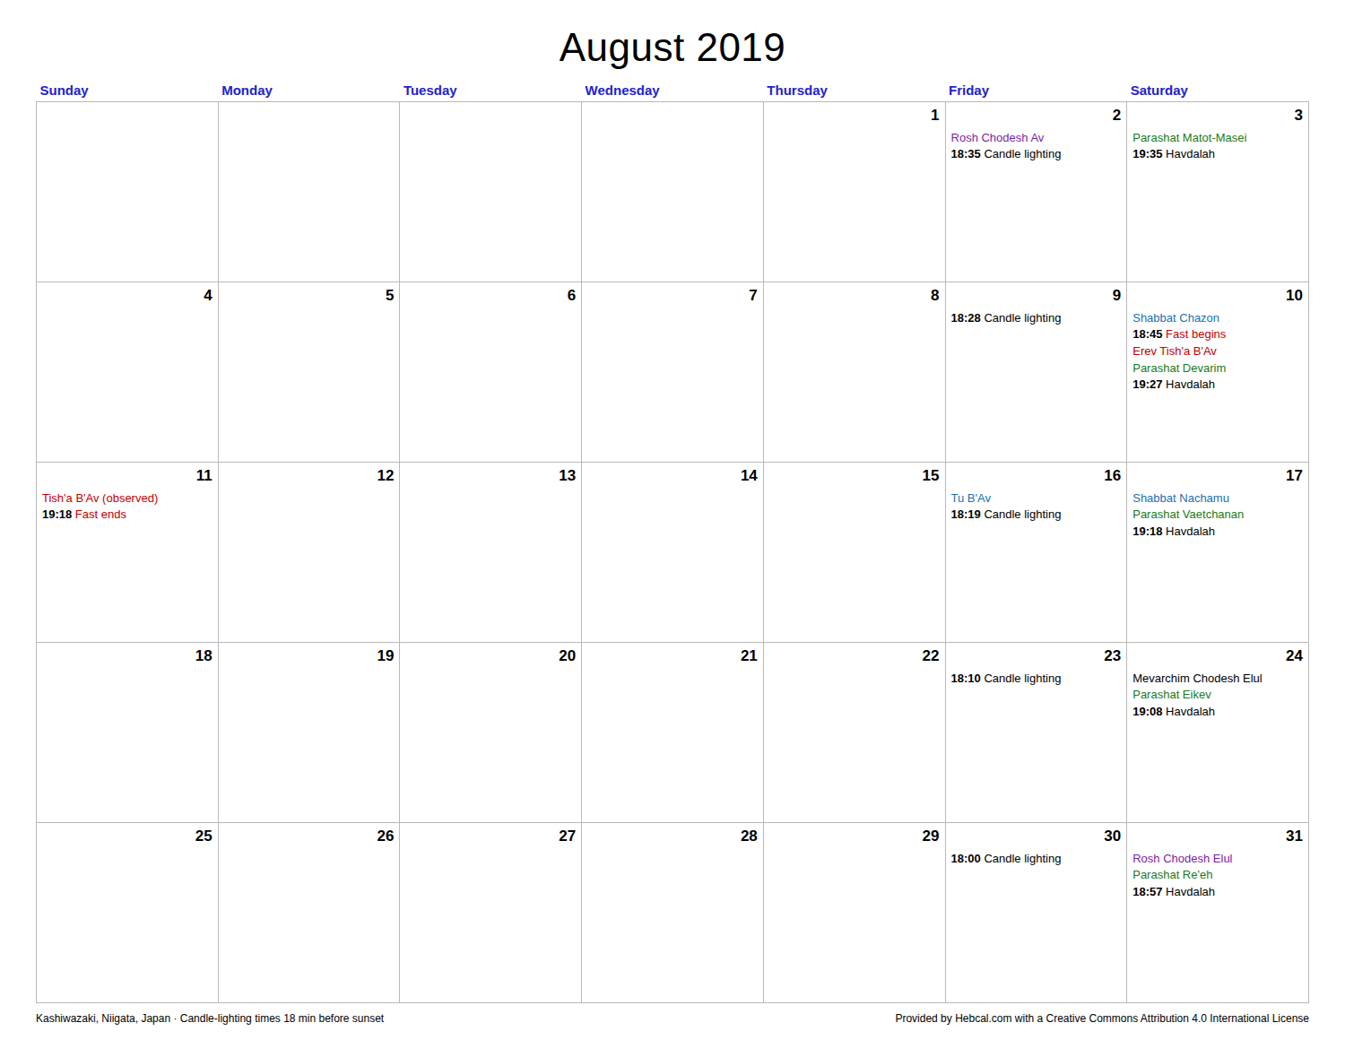August 2019
| Sunday | Monday | Tuesday | Wednesday | Thursday | Friday | Saturday |
| --- | --- | --- | --- | --- | --- | --- |
| | | | | 1 | 2 Rosh Chodesh Av 18:35 Candle lighting | 3 Parashat Matot-Masei 19:35 Havdalah |
| 4 | 5 | 6 | 7 | 8 | 9 18:28 Candle lighting | 10 Shabbat Chazon 18:45 Fast begins Erev Tish'a B'Av Parashat Devarim 19:27 Havdalah |
| 11 Tish'a B'Av (observed) 19:18 Fast ends | 12 | 13 | 14 | 15 | 16 Tu B'Av 18:19 Candle lighting | 17 Shabbat Nachamu Parashat Vaetchanan 19:18 Havdalah |
| 18 | 19 | 20 | 21 | 22 | 23 18:10 Candle lighting | 24 Mevarchim Chodesh Elul Parashat Eikev 19:08 Havdalah |
| 25 | 26 | 27 | 28 | 29 | 30 18:00 Candle lighting | 31 Rosh Chodesh Elul Parashat Re'eh 18:57 Havdalah |
Kashiwazaki, Niigata, Japan · Candle-lighting times 18 min before sunset
Provided by Hebcal.com with a Creative Commons Attribution 4.0 International License